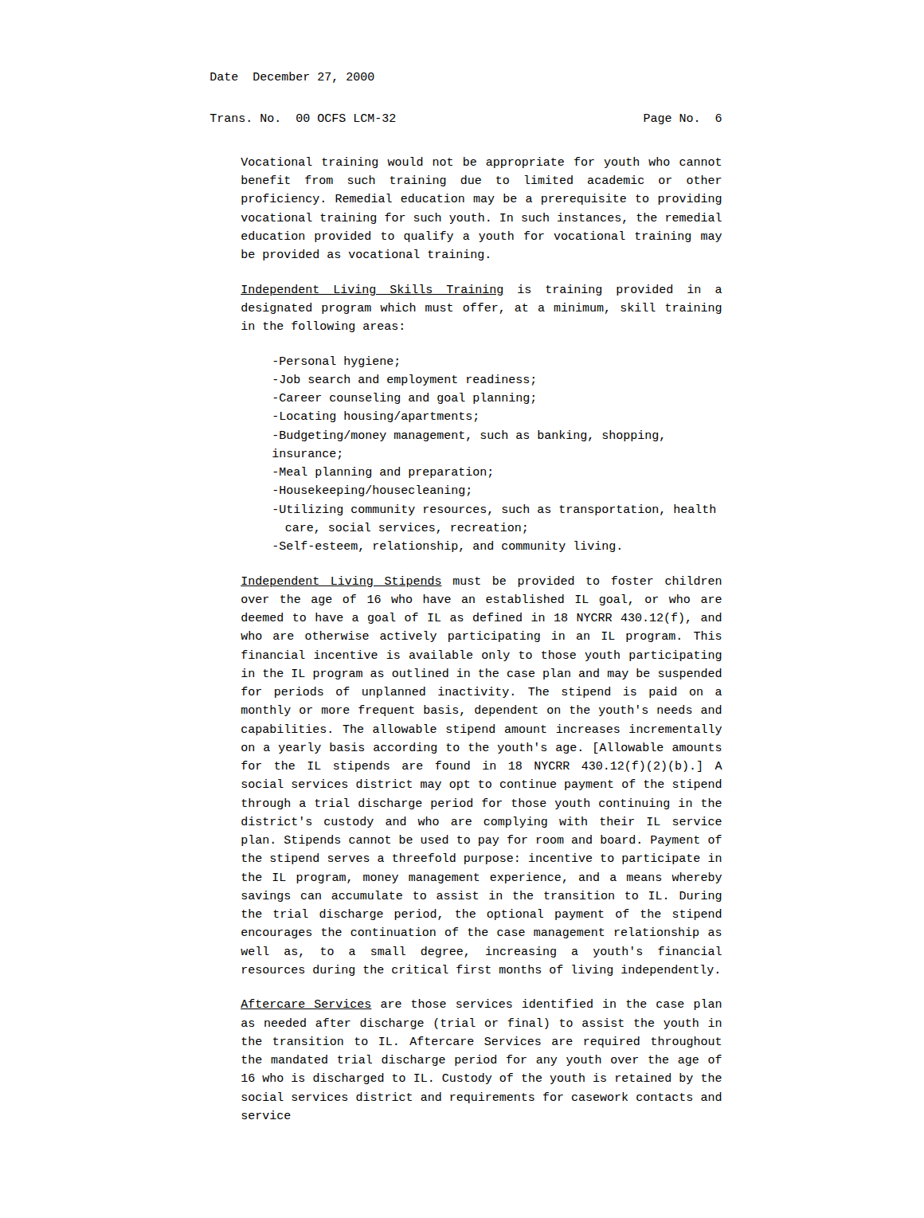Date December 27, 2000
Trans. No. 00 OCFS LCM-32 Page No. 6
Vocational training would not be appropriate for youth who cannot benefit from such training due to limited academic or other proficiency. Remedial education may be a prerequisite to providing vocational training for such youth. In such instances, the remedial education provided to qualify a youth for vocational training may be provided as vocational training.
Independent Living Skills Training is training provided in a designated program which must offer, at a minimum, skill training in the following areas:
-Personal hygiene;
-Job search and employment readiness;
-Career counseling and goal planning;
-Locating housing/apartments;
-Budgeting/money management, such as banking, shopping, insurance;
-Meal planning and preparation;
-Housekeeping/housecleaning;
-Utilizing community resources, such as transportation, health
care, social services, recreation;
-Self-esteem, relationship, and community living.
Independent Living Stipends must be provided to foster children over the age of 16 who have an established IL goal, or who are deemed to have a goal of IL as defined in 18 NYCRR 430.12(f), and who are otherwise actively participating in an IL program. This financial incentive is available only to those youth participating in the IL program as outlined in the case plan and may be suspended for periods of unplanned inactivity. The stipend is paid on a monthly or more frequent basis, dependent on the youth's needs and capabilities. The allowable stipend amount increases incrementally on a yearly basis according to the youth's age. [Allowable amounts for the IL stipends are found in 18 NYCRR 430.12(f)(2)(b).] A social services district may opt to continue payment of the stipend through a trial discharge period for those youth continuing in the district's custody and who are complying with their IL service plan. Stipends cannot be used to pay for room and board. Payment of the stipend serves a threefold purpose: incentive to participate in the IL program, money management experience, and a means whereby savings can accumulate to assist in the transition to IL. During the trial discharge period, the optional payment of the stipend encourages the continuation of the case management relationship as well as, to a small degree, increasing a youth's financial resources during the critical first months of living independently.
Aftercare Services are those services identified in the case plan as needed after discharge (trial or final) to assist the youth in the transition to IL. Aftercare Services are required throughout the mandated trial discharge period for any youth over the age of 16 who is discharged to IL. Custody of the youth is retained by the social services district and requirements for casework contacts and service